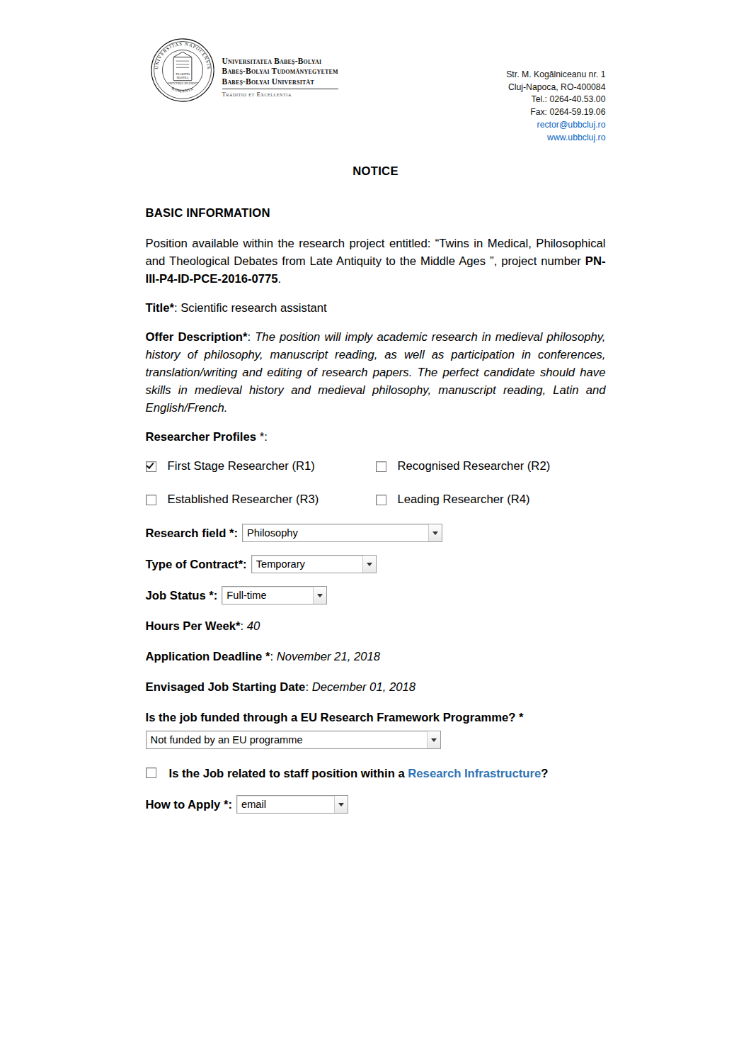UNIVERSITAS NAPOCENSIS ROMANIA TRADITIO NOSTRA VIRTUTIBUS SPLENDET
Universitatea Babeș-Bolyai
Babeș-Bolyai Tudományegyetem
Babeș-Bolyai Universität
Traditio et Excellentia
Str. M. Kogălniceanu nr. 1
Cluj-Napoca, RO-400084
Tel.: 0264-40.53.00
Fax: 0264-59.19.06
rector@ubbcluj.ro
www.ubbcluj.ro
NOTICE
BASIC INFORMATION
Position available within the research project entitled: “Twins in Medical, Philosophical and Theological Debates from Late Antiquity to the Middle Ages ”, project number PN-III-P4-ID-PCE-2016-0775.
Title*: Scientific research assistant
Offer Description*: The position will imply academic research in medieval philosophy, history of philosophy, manuscript reading, as well as participation in conferences, translation/writing and editing of research papers. The perfect candidate should have skills in medieval history and medieval philosophy, manuscript reading, Latin and English/French.
Researcher Profiles *:
First Stage Researcher (R1)
Recognised Researcher (R2)
Established Researcher (R3)
Leading Researcher (R4)
Research field *: Philosophy
Type of Contract*: Temporary
Job Status *: Full-time
Hours Per Week*: 40
Application Deadline *: November 21, 2018
Envisaged Job Starting Date: December 01, 2018
Is the job funded through a EU Research Framework Programme? *
Not funded by an EU programme
Is the Job related to staff position within a Research Infrastructure?
How to Apply *: email